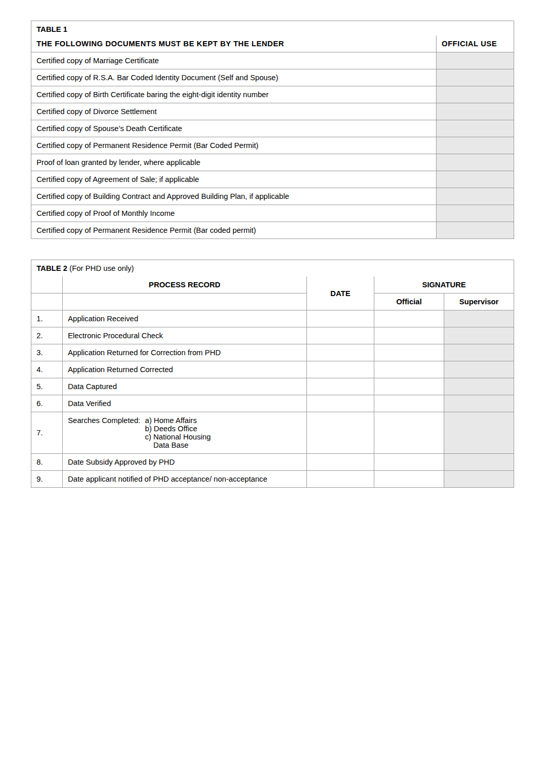| TABLE 1 |
| THE FOLLOWING DOCUMENTS MUST BE KEPT BY THE LENDER | OFFICIAL USE |
| Certified copy of Marriage Certificate | |
| Certified copy of R.S.A. Bar Coded Identity Document (Self and Spouse) | |
| Certified copy of Birth Certificate baring the eight-digit identity number | |
| Certified copy of Divorce Settlement | |
| Certified copy of Spouse’s Death Certificate | |
| Certified copy of Permanent Residence Permit (Bar Coded Permit) | |
| Proof of loan granted by lender, where applicable | |
| Certified copy of Agreement of Sale; if applicable | |
| Certified copy of Building Contract and Approved Building Plan, if applicable | |
| Certified copy of Proof of Monthly Income | |
| Certified copy of Permanent Residence Permit (Bar coded permit) | |
| TABLE 2 (For PHD use only) |
| | PROCESS RECORD | DATE | SIGNATURE |
| | | Official | Supervisor |
| 1. | Application Received | | | |
| 2. | Electronic Procedural Check | | | |
| 3. | Application Returned for Correction from PHD | | | |
| 4. | Application Returned Corrected | | | |
| 5. | Data Captured | | | |
| 6. | Data Verified | | | |
| 7. | Searches Completed: a) Home Affairs b) Deeds Office c) National Housing Data Base | | | |
| 8. | Date Subsidy Approved by PHD | | | |
| 9. | Date applicant notified of PHD acceptance/ non-acceptance | | | |